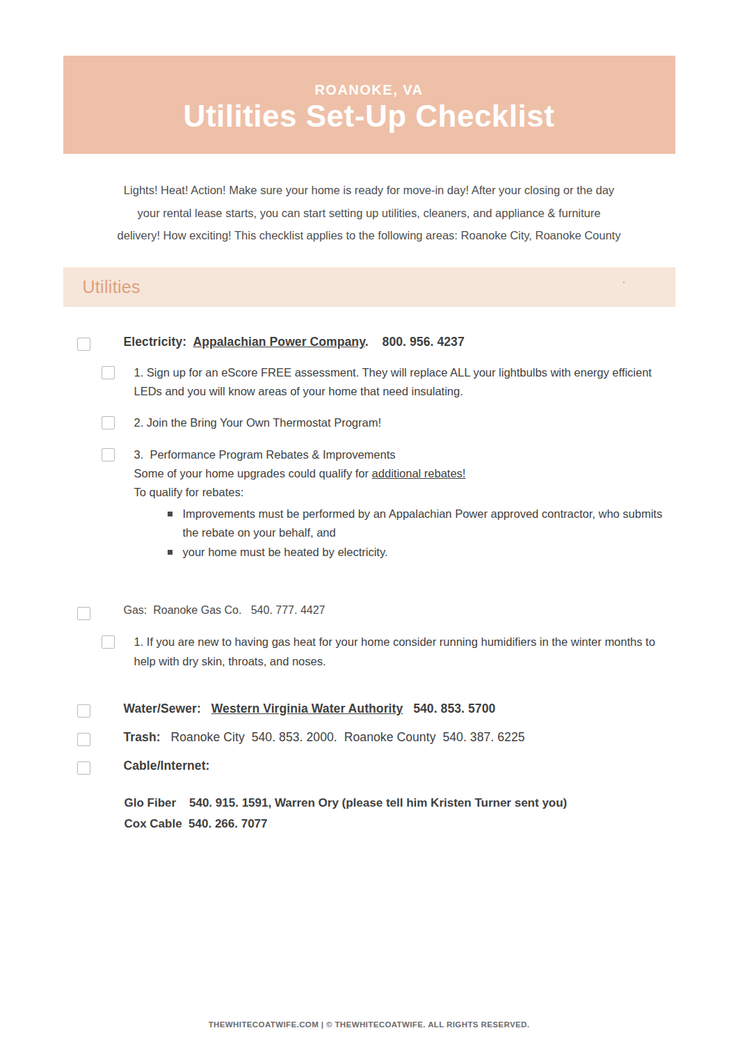ROANOKE, VA
Utilities Set-Up Checklist
Lights! Heat! Action! Make sure your home is ready for move-in day! After your closing or the day your rental lease starts, you can start setting up utilities, cleaners, and appliance & furniture delivery! How exciting! This checklist applies to the following areas: Roanoke City, Roanoke County
Utilities
·
Electricity: Appalachian Power Company. 800. 956. 4237
1. Sign up for an eScore FREE assessment. They will replace ALL your lightbulbs with energy efficient LEDs and you will know areas of your home that need insulating.
2. Join the Bring Your Own Thermostat Program!
3. Performance Program Rebates & Improvements
Some of your home upgrades could qualify for additional rebates!
To qualify for rebates:
Improvements must be performed by an Appalachian Power approved contractor, who submits the rebate on your behalf, and
your home must be heated by electricity.
Gas: Roanoke Gas Co. 540. 777. 4427
1. If you are new to having gas heat for your home consider running humidifiers in the winter months to help with dry skin, throats, and noses.
Water/Sewer: Western Virginia Water Authority 540. 853. 5700
Trash: Roanoke City 540. 853. 2000. Roanoke County 540. 387. 6225
Cable/Internet:
Glo Fiber 540. 915. 1591, Warren Ory (please tell him Kristen Turner sent you)
Cox Cable 540. 266. 7077
THEWHITECOATWIFE.COM | © THEWHITECOATWIFE. ALL RIGHTS RESERVED.